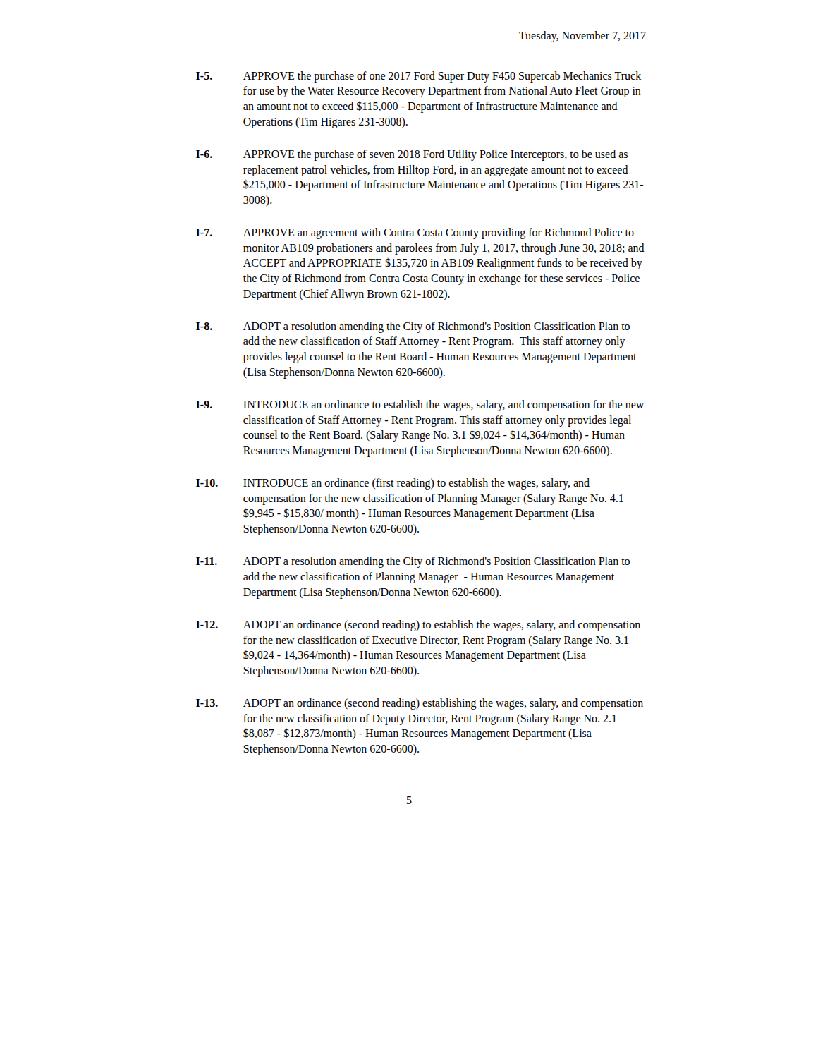Tuesday, November 7, 2017
I-5.
APPROVE the purchase of one 2017 Ford Super Duty F450 Supercab Mechanics Truck for use by the Water Resource Recovery Department from National Auto Fleet Group in an amount not to exceed $115,000 - Department of Infrastructure Maintenance and Operations (Tim Higares 231-3008).
I-6.
APPROVE the purchase of seven 2018 Ford Utility Police Interceptors, to be used as replacement patrol vehicles, from Hilltop Ford, in an aggregate amount not to exceed $215,000 - Department of Infrastructure Maintenance and Operations (Tim Higares 231-3008).
I-7.
APPROVE an agreement with Contra Costa County providing for Richmond Police to monitor AB109 probationers and parolees from July 1, 2017, through June 30, 2018; and ACCEPT and APPROPRIATE $135,720 in AB109 Realignment funds to be received by the City of Richmond from Contra Costa County in exchange for these services - Police Department (Chief Allwyn Brown 621-1802).
I-8.
ADOPT a resolution amending the City of Richmond's Position Classification Plan to add the new classification of Staff Attorney - Rent Program. This staff attorney only provides legal counsel to the Rent Board - Human Resources Management Department (Lisa Stephenson/Donna Newton 620-6600).
I-9.
INTRODUCE an ordinance to establish the wages, salary, and compensation for the new classification of Staff Attorney - Rent Program. This staff attorney only provides legal counsel to the Rent Board. (Salary Range No. 3.1 $9,024 - $14,364/month) - Human Resources Management Department (Lisa Stephenson/Donna Newton 620-6600).
I-10.
INTRODUCE an ordinance (first reading) to establish the wages, salary, and compensation for the new classification of Planning Manager (Salary Range No. 4.1 $9,945 - $15,830/ month) - Human Resources Management Department (Lisa Stephenson/Donna Newton 620-6600).
I-11.
ADOPT a resolution amending the City of Richmond's Position Classification Plan to add the new classification of Planning Manager - Human Resources Management Department (Lisa Stephenson/Donna Newton 620-6600).
I-12.
ADOPT an ordinance (second reading) to establish the wages, salary, and compensation for the new classification of Executive Director, Rent Program (Salary Range No. 3.1 $9,024 - 14,364/month) - Human Resources Management Department (Lisa Stephenson/Donna Newton 620-6600).
I-13.
ADOPT an ordinance (second reading) establishing the wages, salary, and compensation for the new classification of Deputy Director, Rent Program (Salary Range No. 2.1 $8,087 - $12,873/month) - Human Resources Management Department (Lisa Stephenson/Donna Newton 620-6600).
5